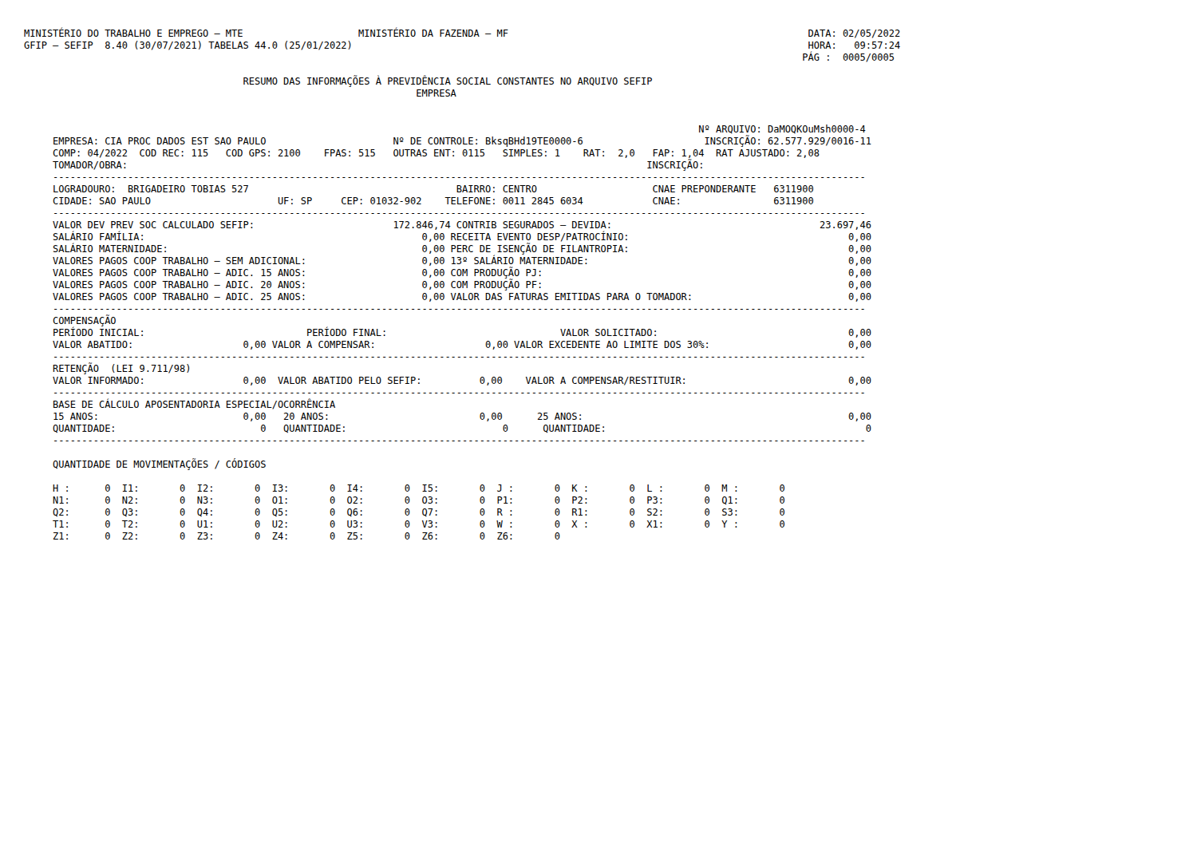MINISTÉRIO DO TRABALHO E EMPREGO – MTE                    MINISTÉRIO DA FAZENDA – MF                                                    DATA: 02/05/2022
GFIP – SEFIP  8.40 (30/07/2021) TABELAS 44.0 (25/01/2022)                                                                               HORA:   09:57:24
                                                                                                                                       PÁG :  0005/0005

                                      RESUMO DAS INFORMAÇÕES À PREVIDÊNCIA SOCIAL CONSTANTES NO ARQUIVO SEFIP
                                                                    EMPRESA


                                                                                                                     Nº ARQUIVO: DaMOQKOuMsh0000-4
     EMPRESA: CIA PROC DADOS EST SAO PAULO                      Nº DE CONTROLE: BksqBHd19TE0000-6                     INSCRIÇÃO: 62.577.929/0016-11
     COMP: 04/2022  COD REC: 115   COD GPS: 2100    FPAS: 515   OUTRAS ENT: 0115   SIMPLES: 1    RAT:  2,0   FAP: 1,04  RAT AJUSTADO: 2,08
     TOMADOR/OBRA:                                                                                          INSCRIÇÃO:
     ---------------------------------------------------------------------------------------------------------------------------------------------
     LOGRADOURO:  BRIGADEIRO TOBIAS 527                                    BAIRRO: CENTRO                    CNAE PREPONDERANTE   6311900
     CIDADE: SAO PAULO                      UF: SP     CEP: 01032-902    TELEFONE: 0011 2845 6034            CNAE:                6311900
     ---------------------------------------------------------------------------------------------------------------------------------------------
     VALOR DEV PREV SOC CALCULADO SEFIP:                        172.846,74 CONTRIB SEGURADOS – DEVIDA:                                    23.697,46
     SALÁRIO FAMÍLIA:                                                0,00 RECEITA EVENTO DESP/PATROCÍNIO:                                      0,00
     SALÁRIO MATERNIDADE:                                            0,00 PERC DE ISENÇÃO DE FILANTROPIA:                                      0,00
     VALORES PAGOS COOP TRABALHO – SEM ADICIONAL:                    0,00 13º SALÁRIO MATERNIDADE:                                             0,00
     VALORES PAGOS COOP TRABALHO – ADIC. 15 ANOS:                    0,00 COM PRODUÇÃO PJ:                                                     0,00
     VALORES PAGOS COOP TRABALHO – ADIC. 20 ANOS:                    0,00 COM PRODUÇÃO PF:                                                     0,00
     VALORES PAGOS COOP TRABALHO – ADIC. 25 ANOS:                    0,00 VALOR DAS FATURAS EMITIDAS PARA O TOMADOR:                           0,00
     ---------------------------------------------------------------------------------------------------------------------------------------------
     COMPENSAÇÃO
     PERÍODO INICIAL:                            PERÍODO FINAL:                              VALOR SOLICITADO:                                 0,00
     VALOR ABATIDO:                   0,00 VALOR A COMPENSAR:                   0,00 VALOR EXCEDENTE AO LIMITE DOS 30%:                        0,00
     ---------------------------------------------------------------------------------------------------------------------------------------------
     RETENÇÃO  (LEI 9.711/98)
     VALOR INFORMADO:                 0,00  VALOR ABATIDO PELO SEFIP:          0,00    VALOR A COMPENSAR/RESTITUIR:                            0,00
     ---------------------------------------------------------------------------------------------------------------------------------------------
     BASE DE CÁLCULO APOSENTADORIA ESPECIAL/OCORRÊNCIA
     15 ANOS:                         0,00   20 ANOS:                          0,00      25 ANOS:                                              0,00
     QUANTIDADE:                         0   QUANTIDADE:                           0      QUANTIDADE:                                             0
     ---------------------------------------------------------------------------------------------------------------------------------------------

     QUANTIDADE DE MOVIMENTAÇÕES / CÓDIGOS

     H :      0  I1:       0  I2:       0  I3:       0  I4:       0  I5:       0  J :       0  K :       0  L :       0  M :       0
     N1:      0  N2:       0  N3:       0  O1:       0  O2:       0  O3:       0  P1:       0  P2:       0  P3:       0  Q1:       0
     Q2:      0  Q3:       0  Q4:       0  Q5:       0  Q6:       0  Q7:       0  R :       0  R1:       0  S2:       0  S3:       0
     T1:      0  T2:       0  U1:       0  U2:       0  U3:       0  V3:       0  W :       0  X :       0  X1:       0  Y :       0
     Z1:      0  Z2:       0  Z3:       0  Z4:       0  Z5:       0  Z6:       0  Z6:       0